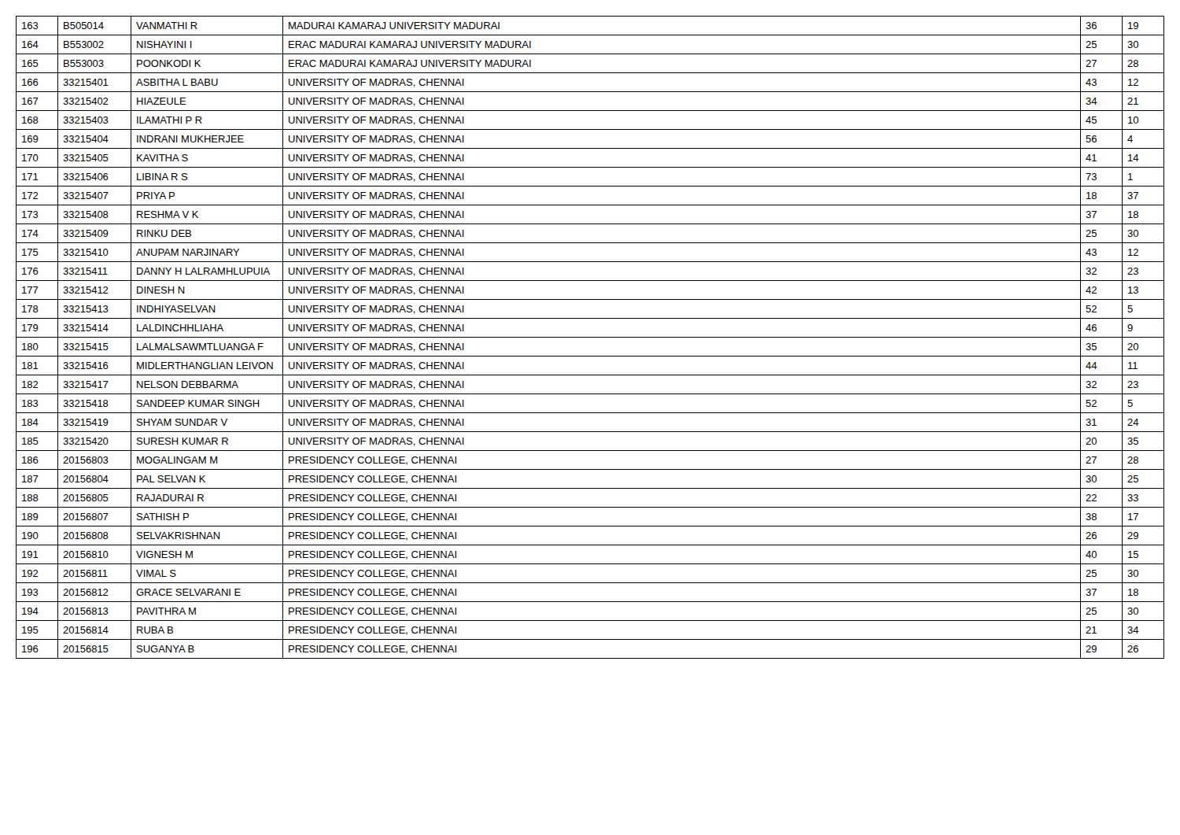| 163 | B505014 | VANMATHI R | MADURAI KAMARAJ UNIVERSITY MADURAI | 36 | 19 |
| 164 | B553002 | NISHAYINI I | ERAC MADURAI KAMARAJ UNIVERSITY MADURAI | 25 | 30 |
| 165 | B553003 | POONKODI K | ERAC MADURAI KAMARAJ UNIVERSITY MADURAI | 27 | 28 |
| 166 | 33215401 | ASBITHA L BABU | UNIVERSITY OF MADRAS, CHENNAI | 43 | 12 |
| 167 | 33215402 | HIAZEULE | UNIVERSITY OF MADRAS, CHENNAI | 34 | 21 |
| 168 | 33215403 | ILAMATHI P R | UNIVERSITY OF MADRAS, CHENNAI | 45 | 10 |
| 169 | 33215404 | INDRANI MUKHERJEE | UNIVERSITY OF MADRAS, CHENNAI | 56 | 4 |
| 170 | 33215405 | KAVITHA S | UNIVERSITY OF MADRAS, CHENNAI | 41 | 14 |
| 171 | 33215406 | LIBINA R S | UNIVERSITY OF MADRAS, CHENNAI | 73 | 1 |
| 172 | 33215407 | PRIYA P | UNIVERSITY OF MADRAS, CHENNAI | 18 | 37 |
| 173 | 33215408 | RESHMA V K | UNIVERSITY OF MADRAS, CHENNAI | 37 | 18 |
| 174 | 33215409 | RINKU DEB | UNIVERSITY OF MADRAS, CHENNAI | 25 | 30 |
| 175 | 33215410 | ANUPAM NARJINARY | UNIVERSITY OF MADRAS, CHENNAI | 43 | 12 |
| 176 | 33215411 | DANNY H LALRAMHLUPUIA | UNIVERSITY OF MADRAS, CHENNAI | 32 | 23 |
| 177 | 33215412 | DINESH N | UNIVERSITY OF MADRAS, CHENNAI | 42 | 13 |
| 178 | 33215413 | INDHIYASELVAN | UNIVERSITY OF MADRAS, CHENNAI | 52 | 5 |
| 179 | 33215414 | LALDINCHHLIAHA | UNIVERSITY OF MADRAS, CHENNAI | 46 | 9 |
| 180 | 33215415 | LALMALSAWMTLUANGA F | UNIVERSITY OF MADRAS, CHENNAI | 35 | 20 |
| 181 | 33215416 | MIDLERTHANGLIAN LEIVON | UNIVERSITY OF MADRAS, CHENNAI | 44 | 11 |
| 182 | 33215417 | NELSON DEBBARMA | UNIVERSITY OF MADRAS, CHENNAI | 32 | 23 |
| 183 | 33215418 | SANDEEP KUMAR SINGH | UNIVERSITY OF MADRAS, CHENNAI | 52 | 5 |
| 184 | 33215419 | SHYAM SUNDAR V | UNIVERSITY OF MADRAS, CHENNAI | 31 | 24 |
| 185 | 33215420 | SURESH KUMAR R | UNIVERSITY OF MADRAS, CHENNAI | 20 | 35 |
| 186 | 20156803 | MOGALINGAM M | PRESIDENCY COLLEGE, CHENNAI | 27 | 28 |
| 187 | 20156804 | PAL SELVAN K | PRESIDENCY COLLEGE, CHENNAI | 30 | 25 |
| 188 | 20156805 | RAJADURAI R | PRESIDENCY COLLEGE, CHENNAI | 22 | 33 |
| 189 | 20156807 | SATHISH P | PRESIDENCY COLLEGE, CHENNAI | 38 | 17 |
| 190 | 20156808 | SELVAKRISHNAN | PRESIDENCY COLLEGE, CHENNAI | 26 | 29 |
| 191 | 20156810 | VIGNESH M | PRESIDENCY COLLEGE, CHENNAI | 40 | 15 |
| 192 | 20156811 | VIMAL S | PRESIDENCY COLLEGE, CHENNAI | 25 | 30 |
| 193 | 20156812 | GRACE SELVARANI E | PRESIDENCY COLLEGE, CHENNAI | 37 | 18 |
| 194 | 20156813 | PAVITHRA M | PRESIDENCY COLLEGE, CHENNAI | 25 | 30 |
| 195 | 20156814 | RUBA B | PRESIDENCY COLLEGE, CHENNAI | 21 | 34 |
| 196 | 20156815 | SUGANYA B | PRESIDENCY COLLEGE, CHENNAI | 29 | 26 |